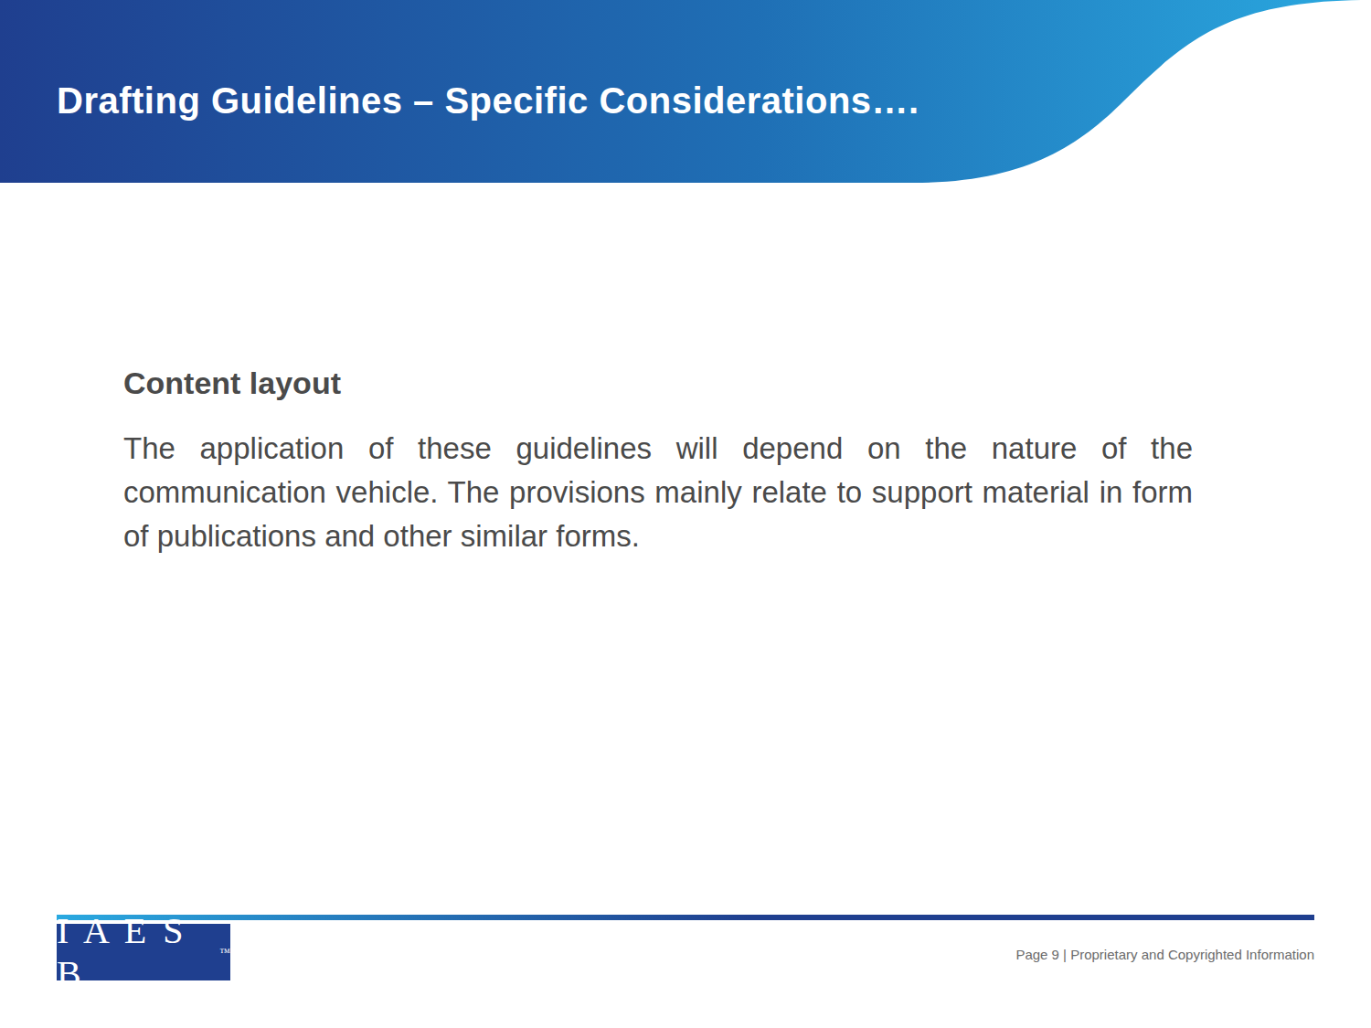Drafting Guidelines – Specific Considerations….
Content layout
The application of these guidelines will depend on the nature of the communication vehicle. The provisions mainly relate to support material in form of publications and other similar forms.
Page 9 | Proprietary and Copyrighted Information
I A E S B™